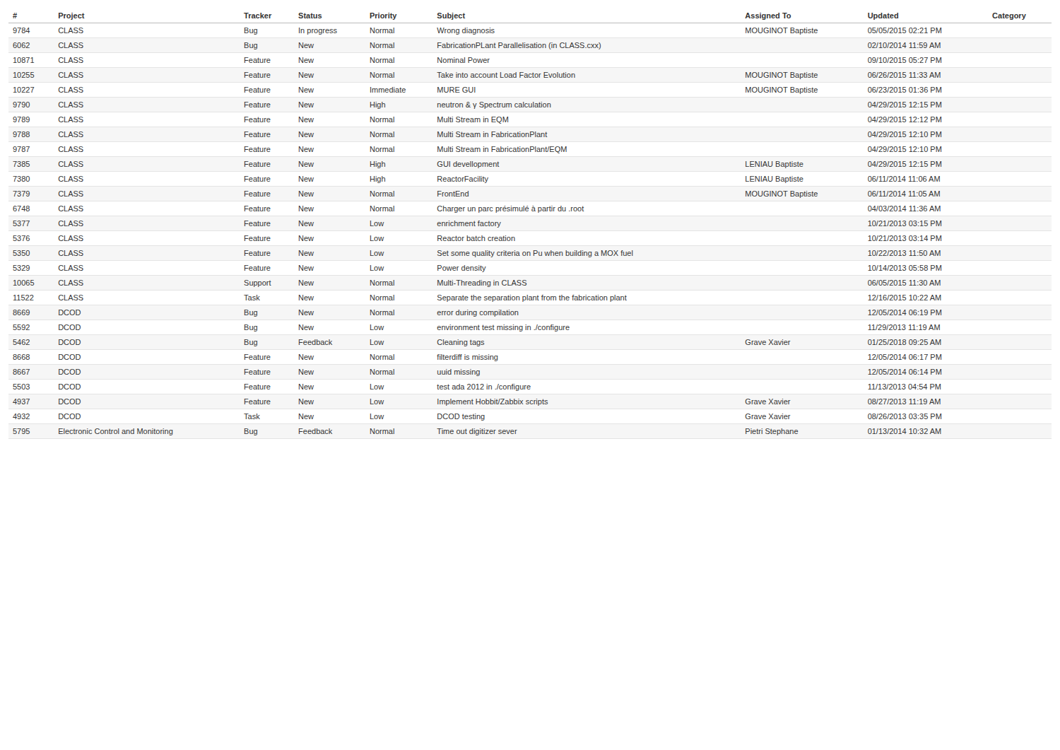| # | Project | Tracker | Status | Priority | Subject | Assigned To | Updated | Category |
| --- | --- | --- | --- | --- | --- | --- | --- | --- |
| 9784 | CLASS | Bug | In progress | Normal | Wrong diagnosis | MOUGINOT Baptiste | 05/05/2015 02:21 PM | |
| 6062 | CLASS | Bug | New | Normal | FabricationPLant Parallelisation (in CLASS.cxx) | | 02/10/2014 11:59 AM | |
| 10871 | CLASS | Feature | New | Normal | Nominal Power | | 09/10/2015 05:27 PM | |
| 10255 | CLASS | Feature | New | Normal | Take into account Load Factor Evolution | MOUGINOT Baptiste | 06/26/2015 11:33 AM | |
| 10227 | CLASS | Feature | New | Immediate | MURE GUI | MOUGINOT Baptiste | 06/23/2015 01:36 PM | |
| 9790 | CLASS | Feature | New | High | neutron & γ Spectrum calculation | | 04/29/2015 12:15 PM | |
| 9789 | CLASS | Feature | New | Normal | Multi Stream in EQM | | 04/29/2015 12:12 PM | |
| 9788 | CLASS | Feature | New | Normal | Multi Stream in FabricationPlant | | 04/29/2015 12:10 PM | |
| 9787 | CLASS | Feature | New | Normal | Multi Stream in FabricationPlant/EQM | | 04/29/2015 12:10 PM | |
| 7385 | CLASS | Feature | New | High | GUI devellopment | LENIAU Baptiste | 04/29/2015 12:15 PM | |
| 7380 | CLASS | Feature | New | High | ReactorFacility | LENIAU Baptiste | 06/11/2014 11:06 AM | |
| 7379 | CLASS | Feature | New | Normal | FrontEnd | MOUGINOT Baptiste | 06/11/2014 11:05 AM | |
| 6748 | CLASS | Feature | New | Normal | Charger un parc présimulé à partir du .root | | 04/03/2014 11:36 AM | |
| 5377 | CLASS | Feature | New | Low | enrichment factory | | 10/21/2013 03:15 PM | |
| 5376 | CLASS | Feature | New | Low | Reactor batch creation | | 10/21/2013 03:14 PM | |
| 5350 | CLASS | Feature | New | Low | Set some quality criteria on Pu when building a MOX fuel | | 10/22/2013 11:50 AM | |
| 5329 | CLASS | Feature | New | Low | Power density | | 10/14/2013 05:58 PM | |
| 10065 | CLASS | Support | New | Normal | Multi-Threading in CLASS | | 06/05/2015 11:30 AM | |
| 11522 | CLASS | Task | New | Normal | Separate the separation plant from the fabrication plant | | 12/16/2015 10:22 AM | |
| 8669 | DCOD | Bug | New | Normal | error during compilation | | 12/05/2014 06:19 PM | |
| 5592 | DCOD | Bug | New | Low | environment test missing in ./configure | | 11/29/2013 11:19 AM | |
| 5462 | DCOD | Bug | Feedback | Low | Cleaning tags | Grave Xavier | 01/25/2018 09:25 AM | |
| 8668 | DCOD | Feature | New | Normal | filterdiff is missing | | 12/05/2014 06:17 PM | |
| 8667 | DCOD | Feature | New | Normal | uuid missing | | 12/05/2014 06:14 PM | |
| 5503 | DCOD | Feature | New | Low | test ada 2012 in ./configure | | 11/13/2013 04:54 PM | |
| 4937 | DCOD | Feature | New | Low | Implement Hobbit/Zabbix scripts | Grave Xavier | 08/27/2013 11:19 AM | |
| 4932 | DCOD | Task | New | Low | DCOD testing | Grave Xavier | 08/26/2013 03:35 PM | |
| 5795 | Electronic Control and Monitoring | Bug | Feedback | Normal | Time out digitizer sever | Pietri Stephane | 01/13/2014 10:32 AM | |